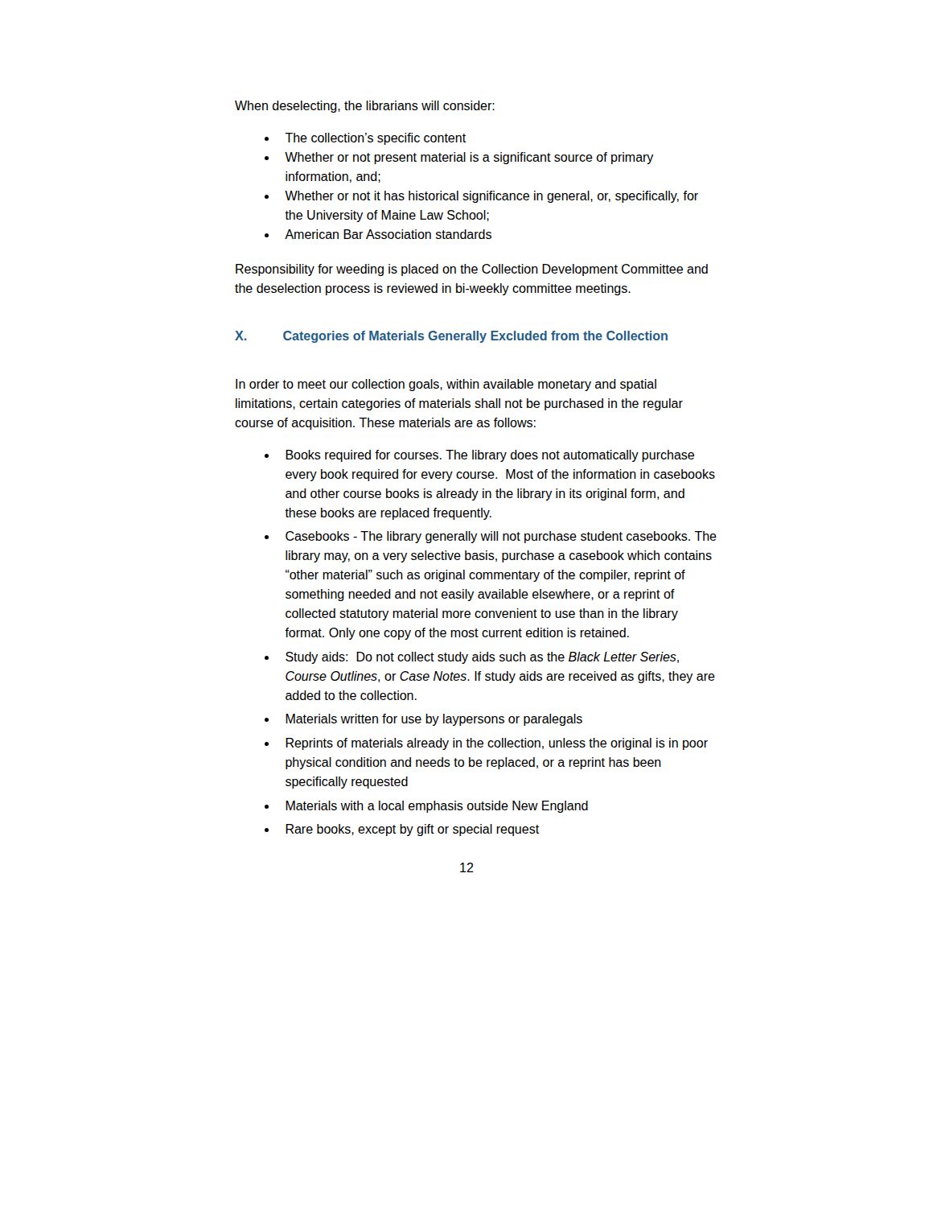When deselecting, the librarians will consider:
The collection’s specific content
Whether or not present material is a significant source of primary information, and;
Whether or not it has historical significance in general, or, specifically, for the University of Maine Law School;
American Bar Association standards
Responsibility for weeding is placed on the Collection Development Committee and the deselection process is reviewed in bi-weekly committee meetings.
X. Categories of Materials Generally Excluded from the Collection
In order to meet our collection goals, within available monetary and spatial limitations, certain categories of materials shall not be purchased in the regular course of acquisition. These materials are as follows:
Books required for courses. The library does not automatically purchase every book required for every course. Most of the information in casebooks and other course books is already in the library in its original form, and these books are replaced frequently.
Casebooks - The library generally will not purchase student casebooks. The library may, on a very selective basis, purchase a casebook which contains “other material” such as original commentary of the compiler, reprint of something needed and not easily available elsewhere, or a reprint of collected statutory material more convenient to use than in the library format. Only one copy of the most current edition is retained.
Study aids: Do not collect study aids such as the Black Letter Series, Course Outlines, or Case Notes. If study aids are received as gifts, they are added to the collection.
Materials written for use by laypersons or paralegals
Reprints of materials already in the collection, unless the original is in poor physical condition and needs to be replaced, or a reprint has been specifically requested
Materials with a local emphasis outside New England
Rare books, except by gift or special request
12